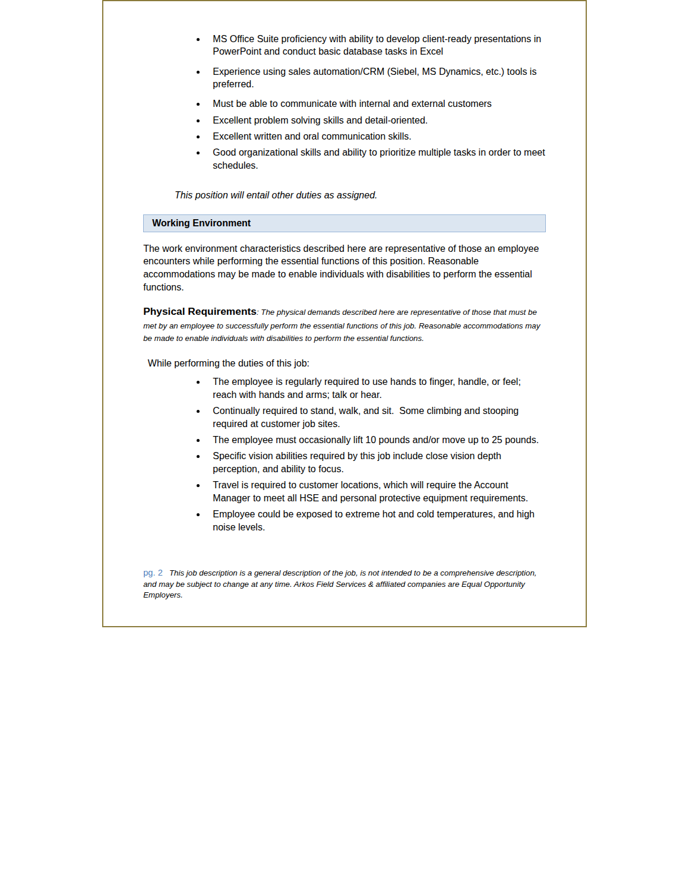MS Office Suite proficiency with ability to develop client-ready presentations in PowerPoint and conduct basic database tasks in Excel
Experience using sales automation/CRM (Siebel, MS Dynamics, etc.) tools is preferred.
Must be able to communicate with internal and external customers
Excellent problem solving skills and detail-oriented.
Excellent written and oral communication skills.
Good organizational skills and ability to prioritize multiple tasks in order to meet schedules.
This position will entail other duties as assigned.
Working Environment
The work environment characteristics described here are representative of those an employee encounters while performing the essential functions of this position. Reasonable accommodations may be made to enable individuals with disabilities to perform the essential functions.
Physical Requirements: The physical demands described here are representative of those that must be met by an employee to successfully perform the essential functions of this job. Reasonable accommodations may be made to enable individuals with disabilities to perform the essential functions.
While performing the duties of this job:
The employee is regularly required to use hands to finger, handle, or feel; reach with hands and arms; talk or hear.
Continually required to stand, walk, and sit. Some climbing and stooping required at customer job sites.
The employee must occasionally lift 10 pounds and/or move up to 25 pounds.
Specific vision abilities required by this job include close vision depth perception, and ability to focus.
Travel is required to customer locations, which will require the Account Manager to meet all HSE and personal protective equipment requirements.
Employee could be exposed to extreme hot and cold temperatures, and high noise levels.
pg. 2 This job description is a general description of the job, is not intended to be a comprehensive description, and may be subject to change at any time. Arkos Field Services & affiliated companies are Equal Opportunity Employers.